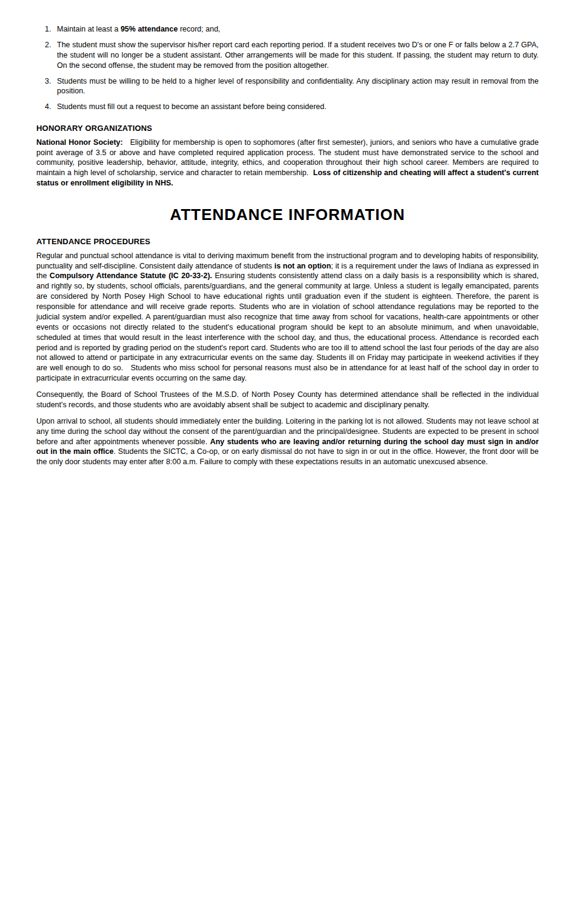Maintain at least a 95% attendance record; and,
The student must show the supervisor his/her report card each reporting period. If a student receives two D's or one F or falls below a 2.7 GPA, the student will no longer be a student assistant. Other arrangements will be made for this student. If passing, the student may return to duty. On the second offense, the student may be removed from the position altogether.
Students must be willing to be held to a higher level of responsibility and confidentiality. Any disciplinary action may result in removal from the position.
Students must fill out a request to become an assistant before being considered.
Honorary Organizations
National Honor Society: Eligibility for membership is open to sophomores (after first semester), juniors, and seniors who have a cumulative grade point average of 3.5 or above and have completed required application process. The student must have demonstrated service to the school and community, positive leadership, behavior, attitude, integrity, ethics, and cooperation throughout their high school career. Members are required to maintain a high level of scholarship, service and character to retain membership. Loss of citizenship and cheating will affect a student's current status or enrollment eligibility in NHS.
ATTENDANCE INFORMATION
Attendance Procedures
Regular and punctual school attendance is vital to deriving maximum benefit from the instructional program and to developing habits of responsibility, punctuality and self-discipline. Consistent daily attendance of students is not an option; it is a requirement under the laws of Indiana as expressed in the Compulsory Attendance Statute (IC 20-33-2). Ensuring students consistently attend class on a daily basis is a responsibility which is shared, and rightly so, by students, school officials, parents/guardians, and the general community at large. Unless a student is legally emancipated, parents are considered by North Posey High School to have educational rights until graduation even if the student is eighteen. Therefore, the parent is responsible for attendance and will receive grade reports. Students who are in violation of school attendance regulations may be reported to the judicial system and/or expelled. A parent/guardian must also recognize that time away from school for vacations, health-care appointments or other events or occasions not directly related to the student's educational program should be kept to an absolute minimum, and when unavoidable, scheduled at times that would result in the least interference with the school day, and thus, the educational process. Attendance is recorded each period and is reported by grading period on the student's report card. Students who are too ill to attend school the last four periods of the day are also not allowed to attend or participate in any extracurricular events on the same day. Students ill on Friday may participate in weekend activities if they are well enough to do so. Students who miss school for personal reasons must also be in attendance for at least half of the school day in order to participate in extracurricular events occurring on the same day.
Consequently, the Board of School Trustees of the M.S.D. of North Posey County has determined attendance shall be reflected in the individual student's records, and those students who are avoidably absent shall be subject to academic and disciplinary penalty.
Upon arrival to school, all students should immediately enter the building. Loitering in the parking lot is not allowed. Students may not leave school at any time during the school day without the consent of the parent/guardian and the principal/designee. Students are expected to be present in school before and after appointments whenever possible. Any students who are leaving and/or returning during the school day must sign in and/or out in the main office. Students the SICTC, a Co-op, or on early dismissal do not have to sign in or out in the office. However, the front door will be the only door students may enter after 8:00 a.m. Failure to comply with these expectations results in an automatic unexcused absence.